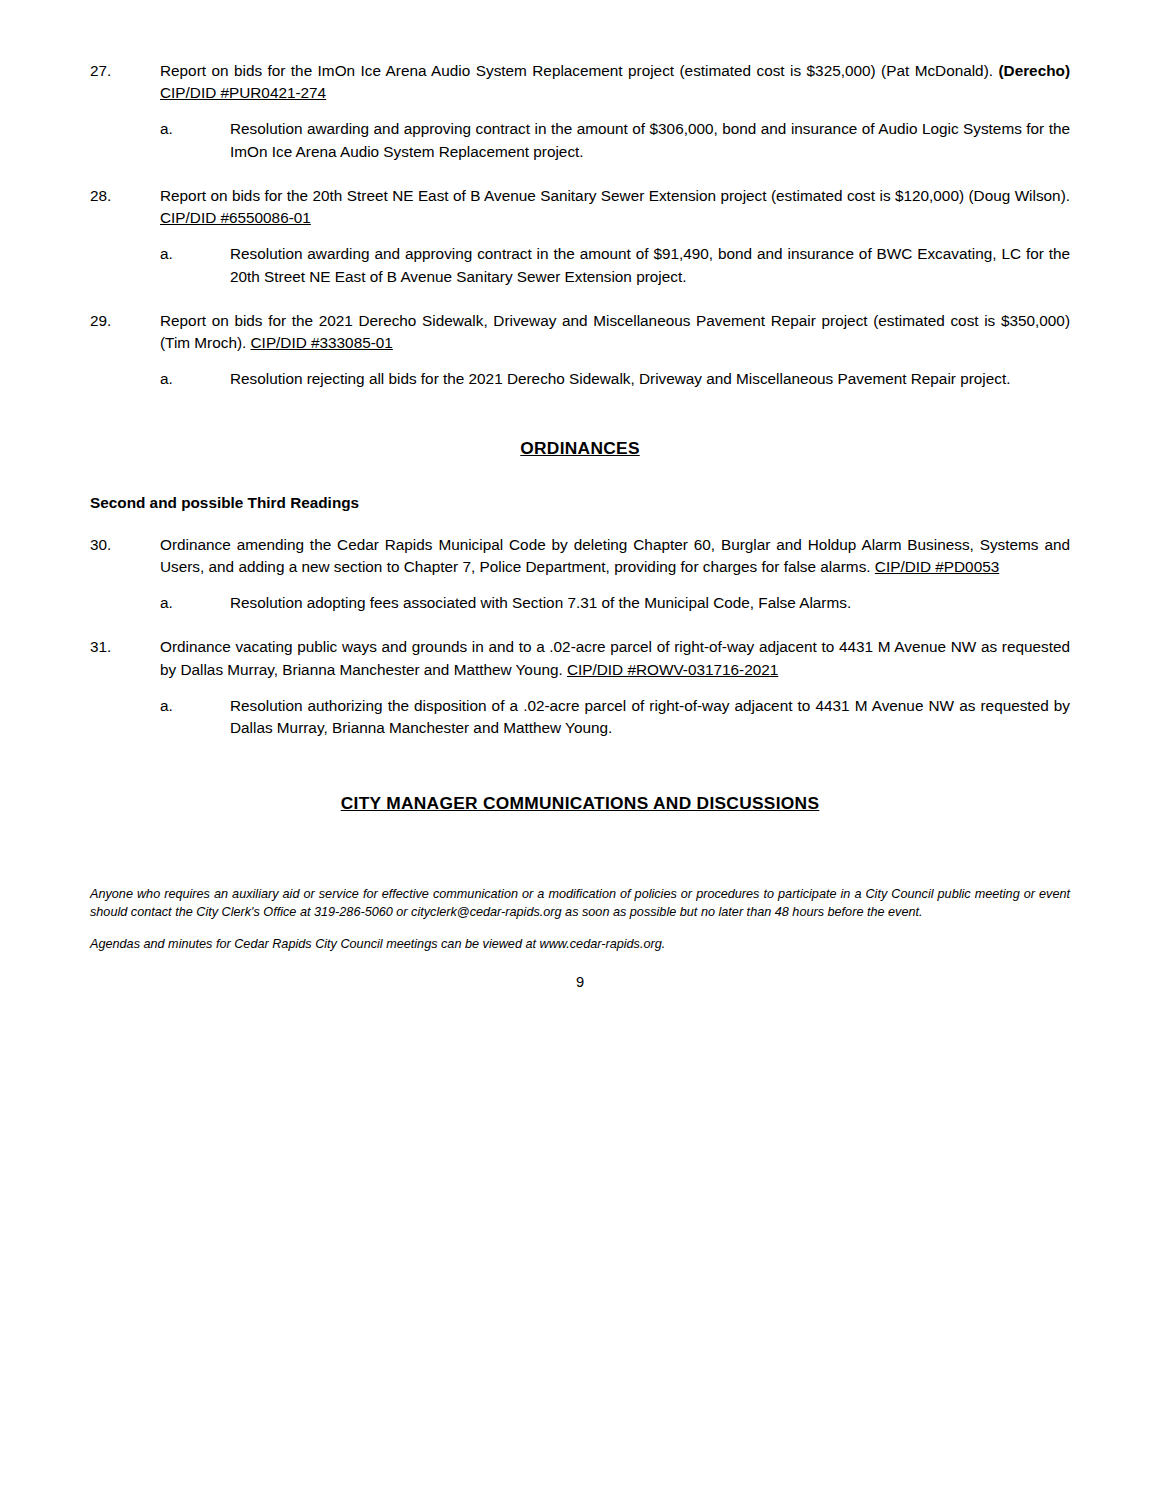27.
Report on bids for the ImOn Ice Arena Audio System Replacement project (estimated cost is $325,000) (Pat McDonald). (Derecho) CIP/DID #PUR0421-274
a.
Resolution awarding and approving contract in the amount of $306,000, bond and insurance of Audio Logic Systems for the ImOn Ice Arena Audio System Replacement project.
28.
Report on bids for the 20th Street NE East of B Avenue Sanitary Sewer Extension project (estimated cost is $120,000) (Doug Wilson). CIP/DID #6550086-01
a.
Resolution awarding and approving contract in the amount of $91,490, bond and insurance of BWC Excavating, LC for the 20th Street NE East of B Avenue Sanitary Sewer Extension project.
29.
Report on bids for the 2021 Derecho Sidewalk, Driveway and Miscellaneous Pavement Repair project (estimated cost is $350,000) (Tim Mroch). CIP/DID #333085-01
a.
Resolution rejecting all bids for the 2021 Derecho Sidewalk, Driveway and Miscellaneous Pavement Repair project.
ORDINANCES
Second and possible Third Readings
30.
Ordinance amending the Cedar Rapids Municipal Code by deleting Chapter 60, Burglar and Holdup Alarm Business, Systems and Users, and adding a new section to Chapter 7, Police Department, providing for charges for false alarms. CIP/DID #PD0053
a.
Resolution adopting fees associated with Section 7.31 of the Municipal Code, False Alarms.
31.
Ordinance vacating public ways and grounds in and to a .02-acre parcel of right-of-way adjacent to 4431 M Avenue NW as requested by Dallas Murray, Brianna Manchester and Matthew Young. CIP/DID #ROWV-031716-2021
a.
Resolution authorizing the disposition of a .02-acre parcel of right-of-way adjacent to 4431 M Avenue NW as requested by Dallas Murray, Brianna Manchester and Matthew Young.
CITY MANAGER COMMUNICATIONS AND DISCUSSIONS
Anyone who requires an auxiliary aid or service for effective communication or a modification of policies or procedures to participate in a City Council public meeting or event should contact the City Clerk's Office at 319-286-5060 or cityclerk@cedar-rapids.org as soon as possible but no later than 48 hours before the event.
Agendas and minutes for Cedar Rapids City Council meetings can be viewed at www.cedar-rapids.org.
9